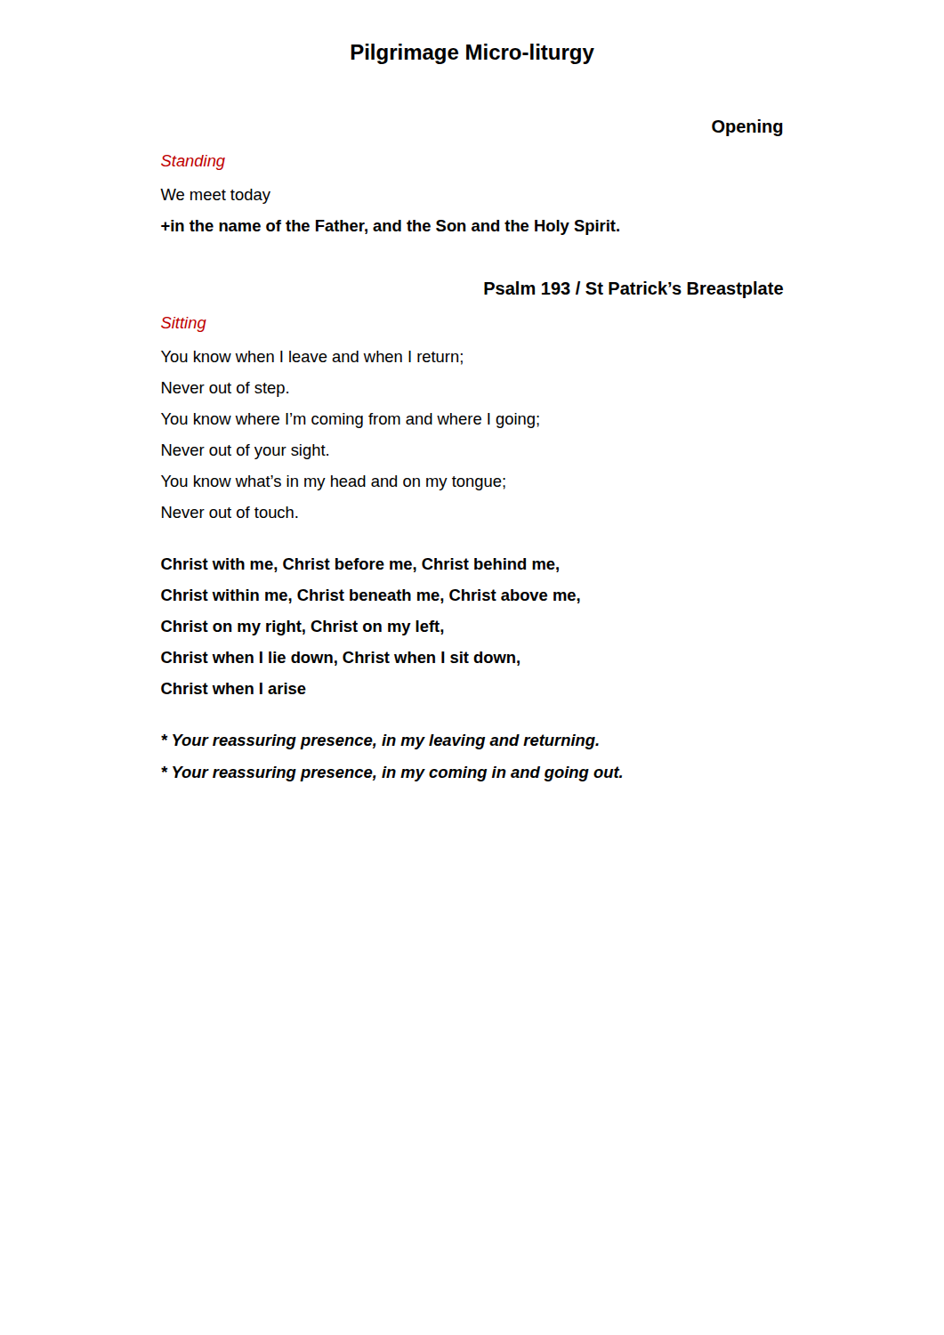Pilgrimage Micro-liturgy
Opening
Standing
We meet today
+in the name of the Father, and the Son and the Holy Spirit.
Psalm 193 / St Patrick’s Breastplate
Sitting
You know when I leave and when I return;
Never out of step.
You know where I’m coming from and where I going;
Never out of your sight.
You know what’s in my head and on my tongue;
Never out of touch.
Christ with me, Christ before me, Christ behind me,
Christ within me, Christ beneath me, Christ above me,
Christ on my right, Christ on my left,
Christ when I lie down, Christ when I sit down,
Christ when I arise
* Your reassuring presence, in my leaving and returning.
* Your reassuring presence, in my coming in and going out.